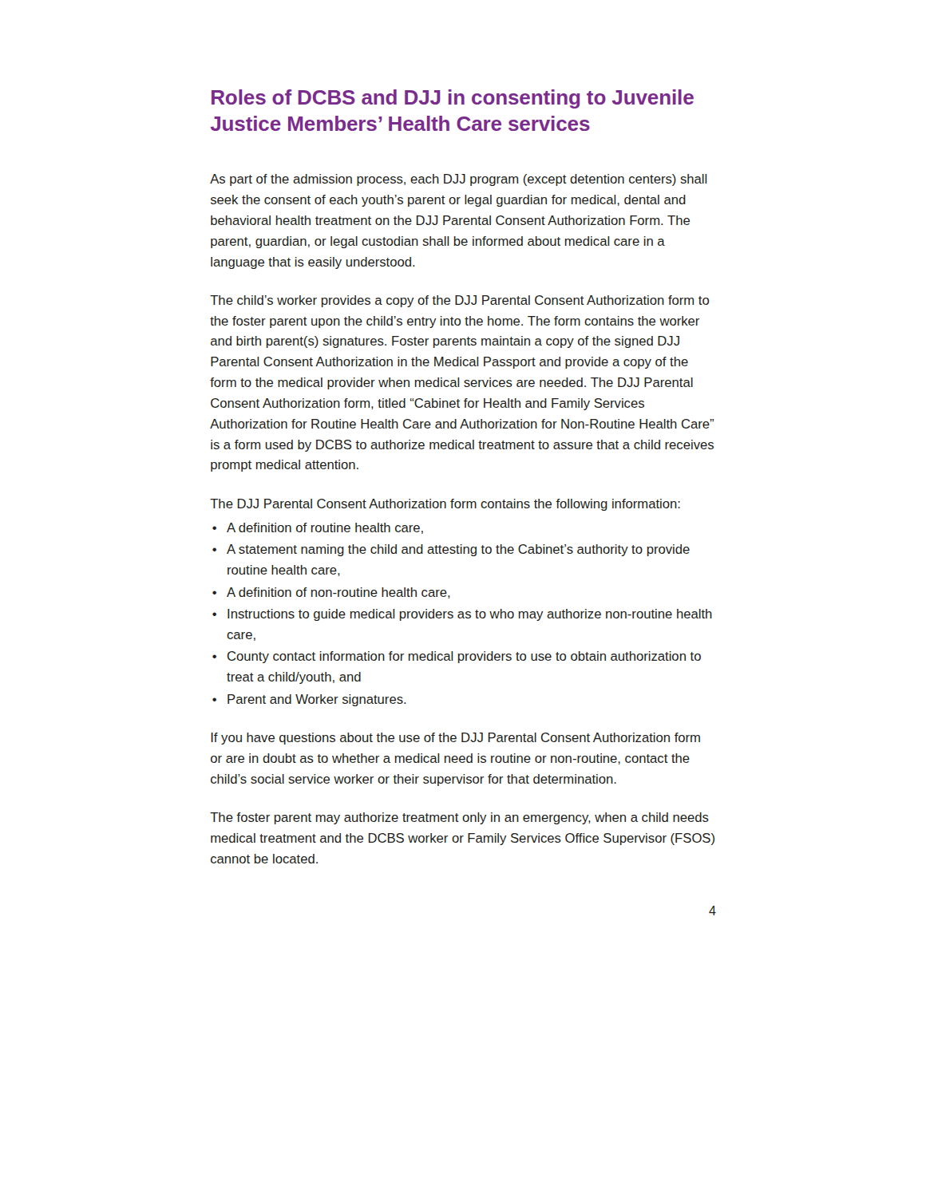Roles of DCBS and DJJ in consenting to Juvenile Justice Members’ Health Care services
As part of the admission process, each DJJ program (except detention centers) shall seek the consent of each youth’s parent or legal guardian for medical, dental and behavioral health treatment on the DJJ Parental Consent Authorization Form. The parent, guardian, or legal custodian shall be informed about medical care in a language that is easily understood.
The child’s worker provides a copy of the DJJ Parental Consent Authorization form to the foster parent upon the child’s entry into the home. The form contains the worker and birth parent(s) signatures. Foster parents maintain a copy of the signed DJJ Parental Consent Authorization in the Medical Passport and provide a copy of the form to the medical provider when medical services are needed. The DJJ Parental Consent Authorization form, titled “Cabinet for Health and Family Services Authorization for Routine Health Care and Authorization for Non-Routine Health Care” is a form used by DCBS to authorize medical treatment to assure that a child receives prompt medical attention.
The DJJ Parental Consent Authorization form contains the following information:
A definition of routine health care,
A statement naming the child and attesting to the Cabinet’s authority to provide routine health care,
A definition of non-routine health care,
Instructions to guide medical providers as to who may authorize non-routine health care,
County contact information for medical providers to use to obtain authorization to treat a child/youth, and
Parent and Worker signatures.
If you have questions about the use of the DJJ Parental Consent Authorization form or are in doubt as to whether a medical need is routine or non-routine, contact the child’s social service worker or their supervisor for that determination.
The foster parent may authorize treatment only in an emergency, when a child needs medical treatment and the DCBS worker or Family Services Office Supervisor (FSOS) cannot be located.
4